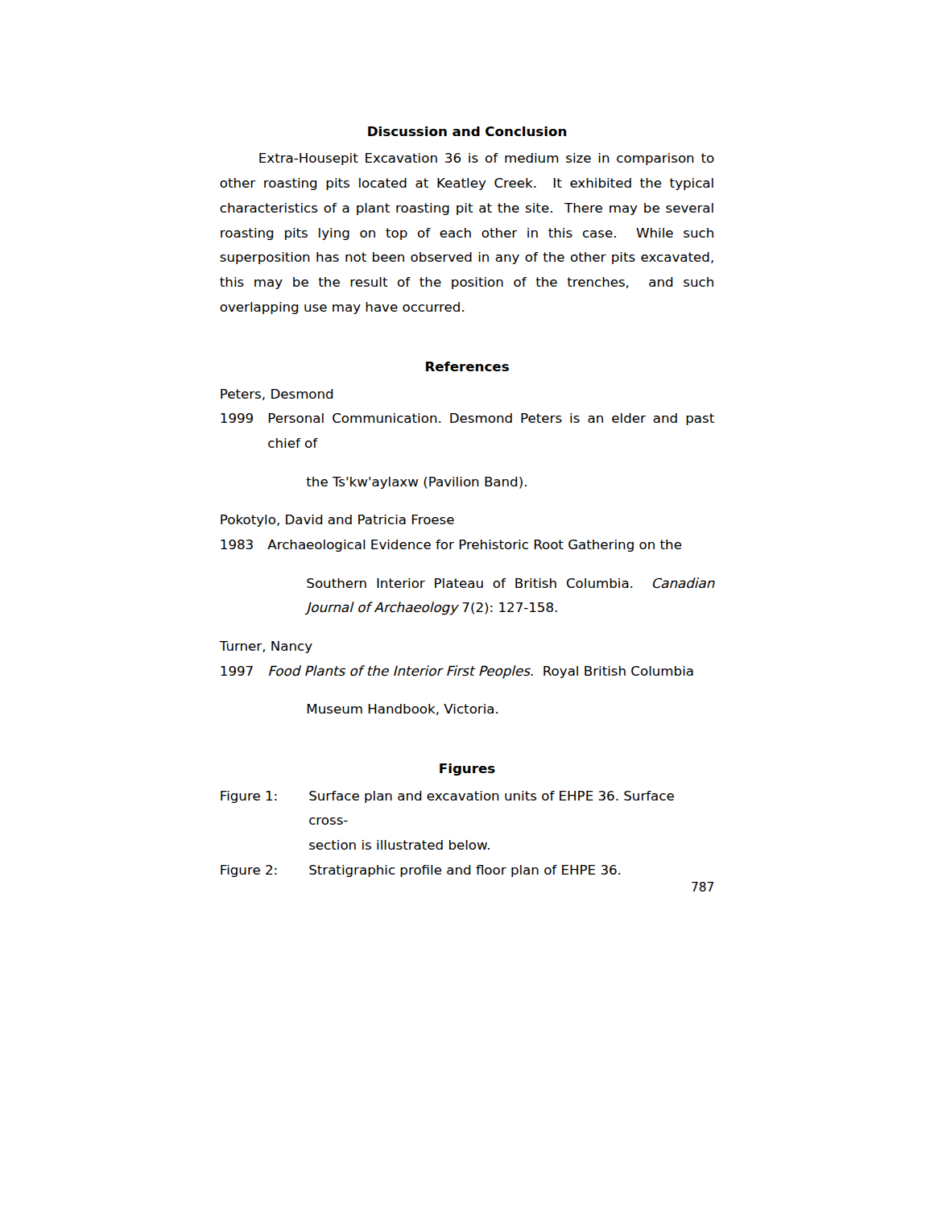Discussion and Conclusion
Extra-Housepit Excavation 36 is of medium size in comparison to other roasting pits located at Keatley Creek. It exhibited the typical characteristics of a plant roasting pit at the site. There may be several roasting pits lying on top of each other in this case. While such superposition has not been observed in any of the other pits excavated, this may be the result of the position of the trenches, and such overlapping use may have occurred.
References
Peters, Desmond
1999
Personal Communication. Desmond Peters is an elder and past chief of
the Ts'kw'aylaxw (Pavilion Band).
Pokotylo, David and Patricia Froese
1983
Archaeological Evidence for Prehistoric Root Gathering on the
Southern Interior Plateau of British Columbia. Canadian Journal of Archaeology 7(2): 127-158.
Turner, Nancy
1997
Food Plants of the Interior First Peoples. Royal British Columbia
Museum Handbook, Victoria.
Figures
Figure 1:
Surface plan and excavation units of EHPE 36. Surface cross-section is illustrated below.
Figure 2:
Stratigraphic profile and floor plan of EHPE 36.
787